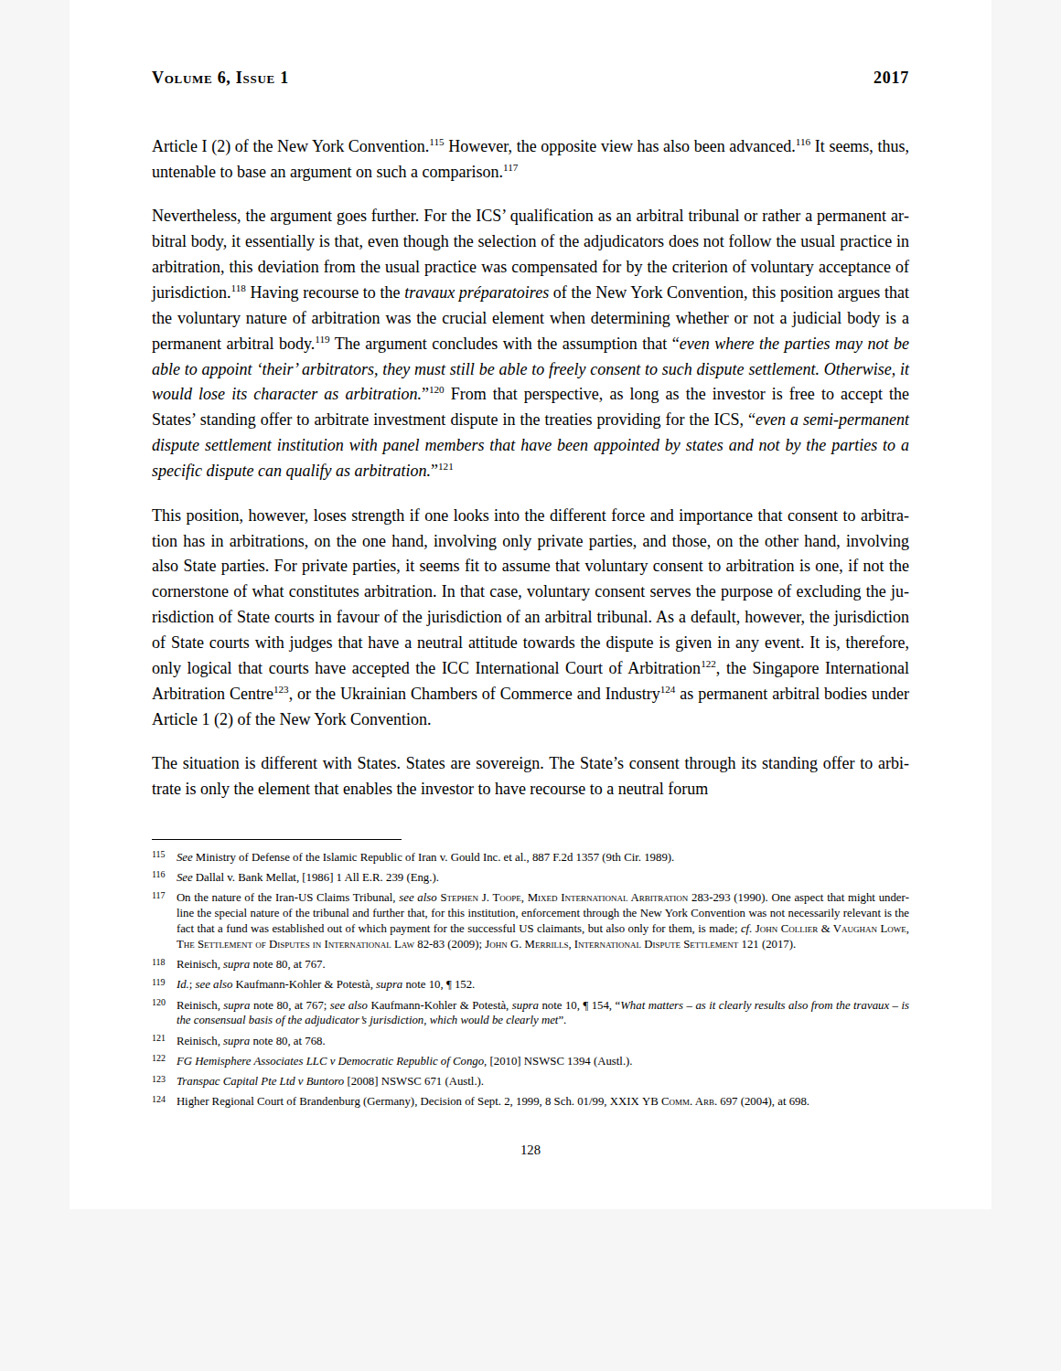Volume 6, Issue 1 2017
Article I (2) of the New York Convention.115 However, the opposite view has also been advanced.116 It seems, thus, untenable to base an argument on such a comparison.117
Nevertheless, the argument goes further. For the ICS’ qualification as an arbitral tribunal or rather a permanent arbitral body, it essentially is that, even though the selection of the adjudicators does not follow the usual practice in arbitration, this deviation from the usual practice was compensated for by the criterion of voluntary acceptance of jurisdiction.118 Having recourse to the travaux préparatoires of the New York Convention, this position argues that the voluntary nature of arbitration was the crucial element when determining whether or not a judicial body is a permanent arbitral body.119 The argument concludes with the assumption that “even where the parties may not be able to appoint ‘their’ arbitrators, they must still be able to freely consent to such dispute settlement. Otherwise, it would lose its character as arbitration.”120 From that perspective, as long as the investor is free to accept the States’ standing offer to arbitrate investment dispute in the treaties providing for the ICS, “even a semi-permanent dispute settlement institution with panel members that have been appointed by states and not by the parties to a specific dispute can qualify as arbitration.”121
This position, however, loses strength if one looks into the different force and importance that consent to arbitration has in arbitrations, on the one hand, involving only private parties, and those, on the other hand, involving also State parties. For private parties, it seems fit to assume that voluntary consent to arbitration is one, if not the cornerstone of what constitutes arbitration. In that case, voluntary consent serves the purpose of excluding the jurisdiction of State courts in favour of the jurisdiction of an arbitral tribunal. As a default, however, the jurisdiction of State courts with judges that have a neutral attitude towards the dispute is given in any event. It is, therefore, only logical that courts have accepted the ICC International Court of Arbitration122, the Singapore International Arbitration Centre123, or the Ukrainian Chambers of Commerce and Industry124 as permanent arbitral bodies under Article 1 (2) of the New York Convention.
The situation is different with States. States are sovereign. The State’s consent through its standing offer to arbitrate is only the element that enables the investor to have recourse to a neutral forum
115 See Ministry of Defense of the Islamic Republic of Iran v. Gould Inc. et al., 887 F.2d 1357 (9th Cir. 1989).
116 See Dallal v. Bank Mellat, [1986] 1 All E.R. 239 (Eng.).
117 On the nature of the Iran-US Claims Tribunal, see also Stephen J. Toope, Mixed International Arbitration 283-293 (1990). One aspect that might underline the special nature of the tribunal and further that, for this institution, enforcement through the New York Convention was not necessarily relevant is the fact that a fund was established out of which payment for the successful US claimants, but also only for them, is made; cf. John Collier & Vaughan Lowe, The Settlement of Disputes in International Law 82-83 (2009); John G. Merrills, International Dispute Settlement 121 (2017).
118 Reinisch, supra note 80, at 767.
119 Id.; see also Kaufmann-Kohler & Potestà, supra note 10, ¶ 152.
120 Reinisch, supra note 80, at 767; see also Kaufmann-Kohler & Potestà, supra note 10, ¶ 154, “What matters – as it clearly results also from the travaux – is the consensual basis of the adjudicator’s jurisdiction, which would be clearly met”.
121 Reinisch, supra note 80, at 768.
122 FG Hemisphere Associates LLC v Democratic Republic of Congo, [2010] NSWSC 1394 (Austl.).
123 Transpac Capital Pte Ltd v Buntoro [2008] NSWSC 671 (Austl.).
124 Higher Regional Court of Brandenburg (Germany), Decision of Sept. 2, 1999, 8 Sch. 01/99, XXIX YB Comm. Arb. 697 (2004), at 698.
128